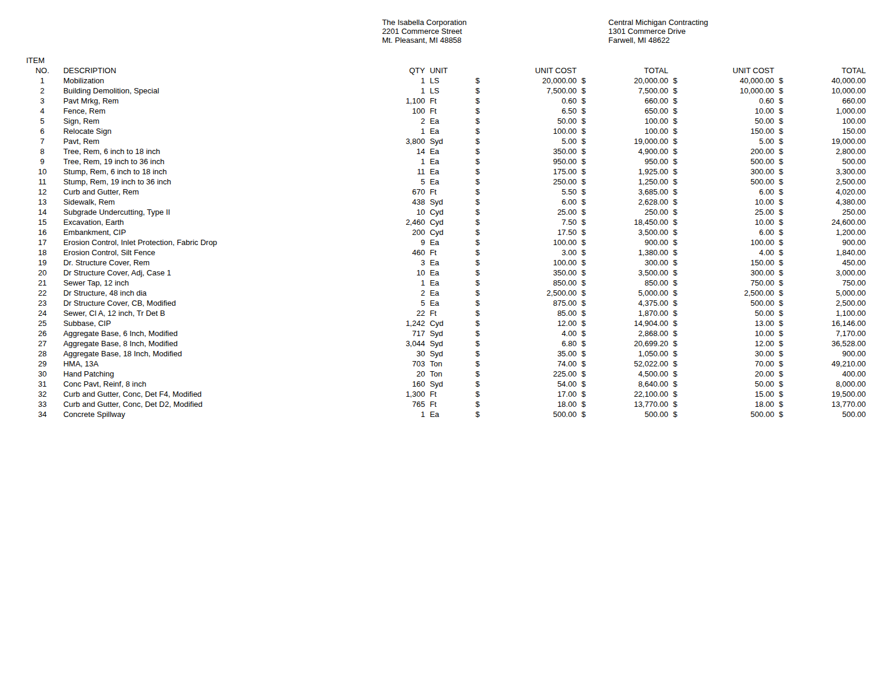| | The Isabella Corporation | Central Michigan Contracting |
| | 2201 Commerce Street | 1301 Commerce Drive |
| | Mt. Pleasant, MI 48858 | Farwell, MI 48622 |
| ITEM | |
| NO. | DESCRIPTION | QTY | UNIT | | UNIT COST | | TOTAL | | UNIT COST | | TOTAL |
| 1 | Mobilization | 1 | LS | $ | 20,000.00 | $ | 20,000.00 | $ | 40,000.00 | $ | 40,000.00 |
| 2 | Building Demolition, Special | 1 | LS | $ | 7,500.00 | $ | 7,500.00 | $ | 10,000.00 | $ | 10,000.00 |
| 3 | Pavt Mrkg, Rem | 1,100 | Ft | $ | 0.60 | $ | 660.00 | $ | 0.60 | $ | 660.00 |
| 4 | Fence, Rem | 100 | Ft | $ | 6.50 | $ | 650.00 | $ | 10.00 | $ | 1,000.00 |
| 5 | Sign, Rem | 2 | Ea | $ | 50.00 | $ | 100.00 | $ | 50.00 | $ | 100.00 |
| 6 | Relocate Sign | 1 | Ea | $ | 100.00 | $ | 100.00 | $ | 150.00 | $ | 150.00 |
| 7 | Pavt, Rem | 3,800 | Syd | $ | 5.00 | $ | 19,000.00 | $ | 5.00 | $ | 19,000.00 |
| 8 | Tree, Rem, 6 inch to 18 inch | 14 | Ea | $ | 350.00 | $ | 4,900.00 | $ | 200.00 | $ | 2,800.00 |
| 9 | Tree, Rem, 19 inch to 36 inch | 1 | Ea | $ | 950.00 | $ | 950.00 | $ | 500.00 | $ | 500.00 |
| 10 | Stump, Rem, 6 inch to 18 inch | 11 | Ea | $ | 175.00 | $ | 1,925.00 | $ | 300.00 | $ | 3,300.00 |
| 11 | Stump, Rem, 19 inch to 36 inch | 5 | Ea | $ | 250.00 | $ | 1,250.00 | $ | 500.00 | $ | 2,500.00 |
| 12 | Curb and Gutter, Rem | 670 | Ft | $ | 5.50 | $ | 3,685.00 | $ | 6.00 | $ | 4,020.00 |
| 13 | Sidewalk, Rem | 438 | Syd | $ | 6.00 | $ | 2,628.00 | $ | 10.00 | $ | 4,380.00 |
| 14 | Subgrade Undercutting, Type II | 10 | Cyd | $ | 25.00 | $ | 250.00 | $ | 25.00 | $ | 250.00 |
| 15 | Excavation, Earth | 2,460 | Cyd | $ | 7.50 | $ | 18,450.00 | $ | 10.00 | $ | 24,600.00 |
| 16 | Embankment, CIP | 200 | Cyd | $ | 17.50 | $ | 3,500.00 | $ | 6.00 | $ | 1,200.00 |
| 17 | Erosion Control, Inlet Protection, Fabric Drop | 9 | Ea | $ | 100.00 | $ | 900.00 | $ | 100.00 | $ | 900.00 |
| 18 | Erosion Control, Silt Fence | 460 | Ft | $ | 3.00 | $ | 1,380.00 | $ | 4.00 | $ | 1,840.00 |
| 19 | Dr. Structure Cover, Rem | 3 | Ea | $ | 100.00 | $ | 300.00 | $ | 150.00 | $ | 450.00 |
| 20 | Dr Structure Cover, Adj, Case 1 | 10 | Ea | $ | 350.00 | $ | 3,500.00 | $ | 300.00 | $ | 3,000.00 |
| 21 | Sewer Tap, 12 inch | 1 | Ea | $ | 850.00 | $ | 850.00 | $ | 750.00 | $ | 750.00 |
| 22 | Dr Structure, 48 inch dia | 2 | Ea | $ | 2,500.00 | $ | 5,000.00 | $ | 2,500.00 | $ | 5,000.00 |
| 23 | Dr Structure Cover, CB, Modified | 5 | Ea | $ | 875.00 | $ | 4,375.00 | $ | 500.00 | $ | 2,500.00 |
| 24 | Sewer, Cl A, 12 inch, Tr Det B | 22 | Ft | $ | 85.00 | $ | 1,870.00 | $ | 50.00 | $ | 1,100.00 |
| 25 | Subbase, CIP | 1,242 | Cyd | $ | 12.00 | $ | 14,904.00 | $ | 13.00 | $ | 16,146.00 |
| 26 | Aggregate Base, 6 Inch, Modified | 717 | Syd | $ | 4.00 | $ | 2,868.00 | $ | 10.00 | $ | 7,170.00 |
| 27 | Aggregate Base, 8 Inch, Modified | 3,044 | Syd | $ | 6.80 | $ | 20,699.20 | $ | 12.00 | $ | 36,528.00 |
| 28 | Aggregate Base, 18 Inch, Modified | 30 | Syd | $ | 35.00 | $ | 1,050.00 | $ | 30.00 | $ | 900.00 |
| 29 | HMA, 13A | 703 | Ton | $ | 74.00 | $ | 52,022.00 | $ | 70.00 | $ | 49,210.00 |
| 30 | Hand Patching | 20 | Ton | $ | 225.00 | $ | 4,500.00 | $ | 20.00 | $ | 400.00 |
| 31 | Conc Pavt, Reinf, 8 inch | 160 | Syd | $ | 54.00 | $ | 8,640.00 | $ | 50.00 | $ | 8,000.00 |
| 32 | Curb and Gutter, Conc, Det F4, Modified | 1,300 | Ft | $ | 17.00 | $ | 22,100.00 | $ | 15.00 | $ | 19,500.00 |
| 33 | Curb and Gutter, Conc, Det D2, Modified | 765 | Ft | $ | 18.00 | $ | 13,770.00 | $ | 18.00 | $ | 13,770.00 |
| 34 | Concrete Spillway | 1 | Ea | $ | 500.00 | $ | 500.00 | $ | 500.00 | $ | 500.00 |